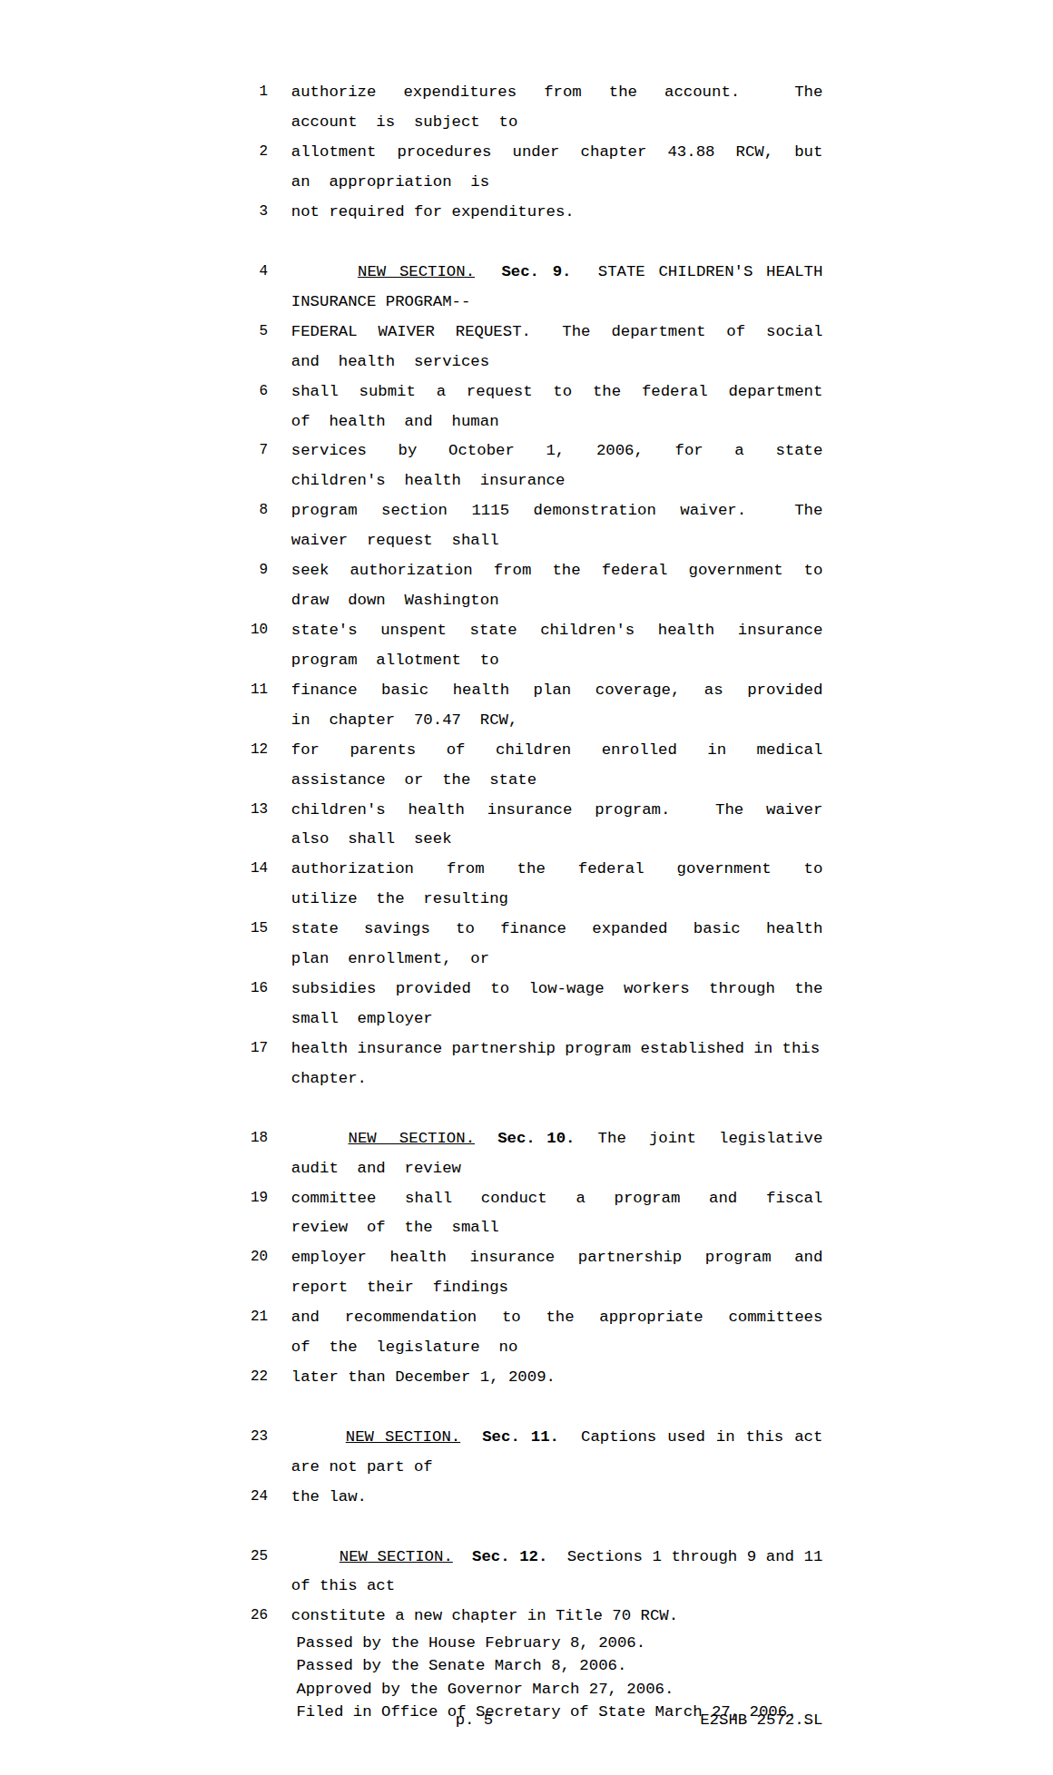1 authorize expenditures from the account. The account is subject to
2 allotment procedures under chapter 43.88 RCW, but an appropriation is
3 not required for expenditures.
4 NEW SECTION. Sec. 9. STATE CHILDREN'S HEALTH INSURANCE PROGRAM--
5 FEDERAL WAIVER REQUEST. The department of social and health services
6 shall submit a request to the federal department of health and human
7 services by October 1, 2006, for a state children's health insurance
8 program section 1115 demonstration waiver. The waiver request shall
9 seek authorization from the federal government to draw down Washington
10 state's unspent state children's health insurance program allotment to
11 finance basic health plan coverage, as provided in chapter 70.47 RCW,
12 for parents of children enrolled in medical assistance or the state
13 children's health insurance program. The waiver also shall seek
14 authorization from the federal government to utilize the resulting
15 state savings to finance expanded basic health plan enrollment, or
16 subsidies provided to low-wage workers through the small employer
17 health insurance partnership program established in this chapter.
18 NEW SECTION. Sec. 10. The joint legislative audit and review
19 committee shall conduct a program and fiscal review of the small
20 employer health insurance partnership program and report their findings
21 and recommendation to the appropriate committees of the legislature no
22 later than December 1, 2009.
23 NEW SECTION. Sec. 11. Captions used in this act are not part of
24 the law.
25 NEW SECTION. Sec. 12. Sections 1 through 9 and 11 of this act
26 constitute a new chapter in Title 70 RCW.
Passed by the House February 8, 2006. Passed by the Senate March 8, 2006. Approved by the Governor March 27, 2006. Filed in Office of Secretary of State March 27, 2006.
p. 5 E2SHB 2572.SL